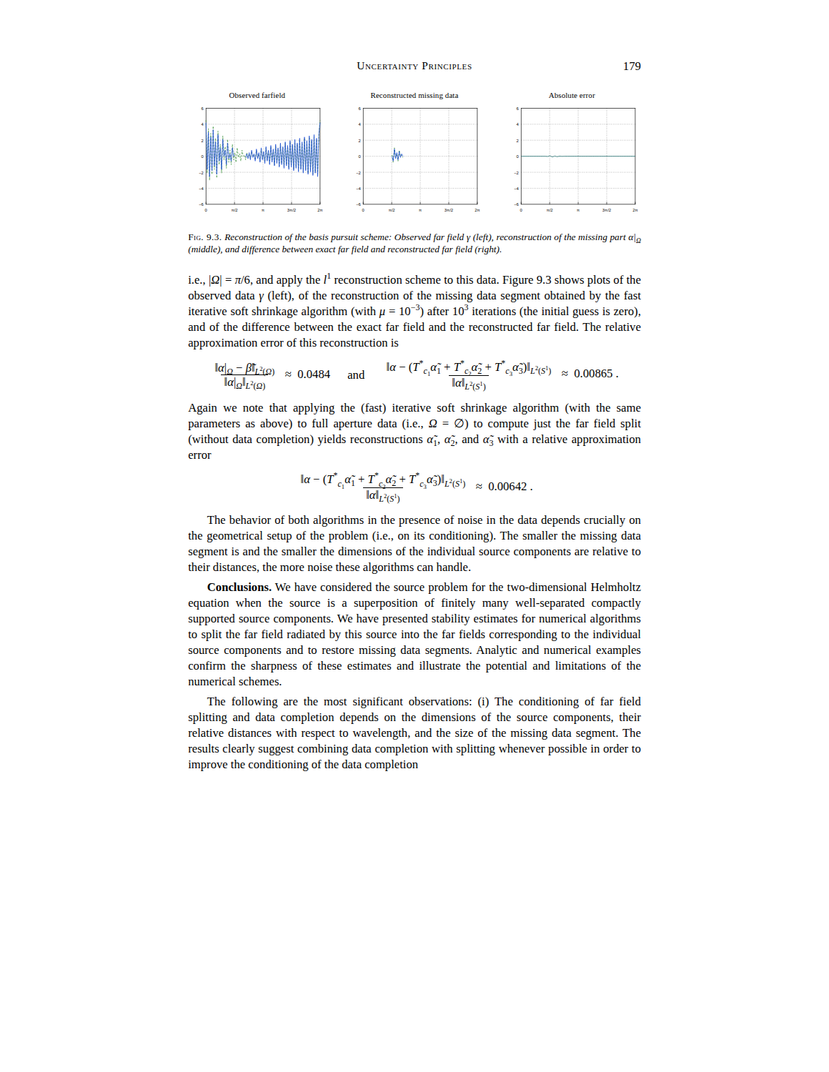Uncertainty Principles 179
Observed farfield
6 4 2 0 −2 −4 −6 0 π/2 π 3π/2 2π
Reconstructed missing data
6 4 2 0 −2 −4 −6 0 π/2 π 3π/2 2π
Absolute error
6 4 2 0 −2 −4 −6 0 π/2 π 3π/2 2π
Fig. 9.3. Reconstruction of the basis pursuit scheme: Observed far field γ (left), reconstruction of the missing part α|Ω (middle), and difference between exact far field and reconstructed far field (right).
i.e., |Ω| = π/6, and apply the l1 reconstruction scheme to this data. Figure 9.3 shows plots of the observed data γ (left), of the reconstruction of the missing data segment obtained by the fast iterative soft shrinkage algorithm (with μ = 10−3) after 103 iterations (the initial guess is zero), and of the difference between the exact far field and the reconstructed far field. The relative approximation error of this reconstruction is
‖α|Ω − β̃‖L2(Ω) ‖α|Ω‖L2(Ω) ≈ 0.0484 and ‖α − (T*c1α̃1 + T*c2α̃2 + T*c3α̃3)‖L2(S1) ‖α‖L2(S1) ≈ 0.00865 .
Again we note that applying the (fast) iterative soft shrinkage algorithm (with the same parameters as above) to full aperture data (i.e., Ω = ∅) to compute just the far field split (without data completion) yields reconstructions α̃1, α̃2, and α̃3 with a relative approximation error
‖α − (T*c1α̃1 + T*c2α̃2 + T*c3α̃3)‖L2(S1) ‖α‖L2(S1) ≈ 0.00642 .
The behavior of both algorithms in the presence of noise in the data depends crucially on the geometrical setup of the problem (i.e., on its conditioning). The smaller the missing data segment is and the smaller the dimensions of the individual source components are relative to their distances, the more noise these algorithms can handle.
Conclusions. We have considered the source problem for the two-dimensional Helmholtz equation when the source is a superposition of finitely many well-separated compactly supported source components. We have presented stability estimates for numerical algorithms to split the far field radiated by this source into the far fields corresponding to the individual source components and to restore missing data segments. Analytic and numerical examples confirm the sharpness of these estimates and illustrate the potential and limitations of the numerical schemes.
The following are the most significant observations: (i) The conditioning of far field splitting and data completion depends on the dimensions of the source components, their relative distances with respect to wavelength, and the size of the missing data segment. The results clearly suggest combining data completion with splitting whenever possible in order to improve the conditioning of the data completion